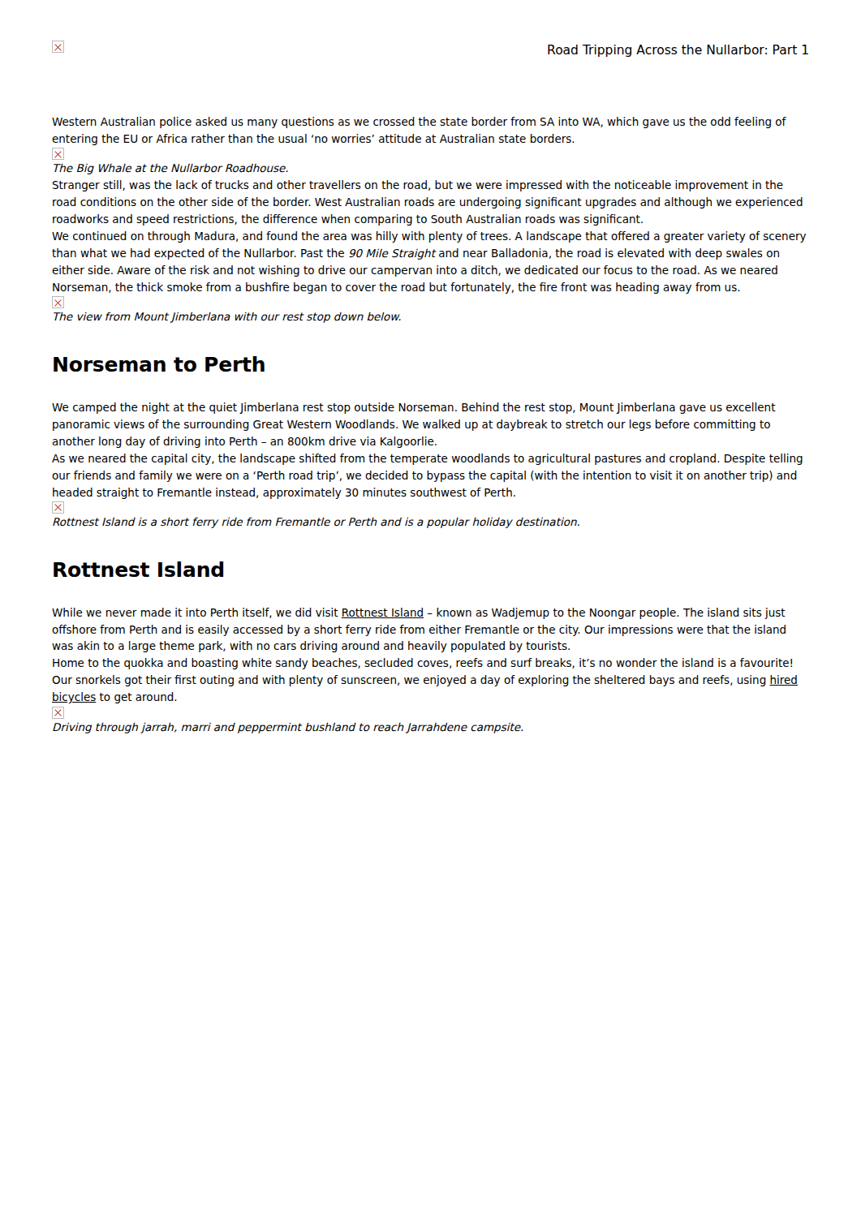Road Tripping Across the Nullarbor: Part 1
Western Australian police asked us many questions as we crossed the state border from SA into WA, which gave us the odd feeling of entering the EU or Africa rather than the usual ‘no worries’ attitude at Australian state borders.
The Big Whale at the Nullarbor Roadhouse.
Stranger still, was the lack of trucks and other travellers on the road, but we were impressed with the noticeable improvement in the road conditions on the other side of the border. West Australian roads are undergoing significant upgrades and although we experienced roadworks and speed restrictions, the difference when comparing to South Australian roads was significant.
We continued on through Madura, and found the area was hilly with plenty of trees. A landscape that offered a greater variety of scenery than what we had expected of the Nullarbor. Past the 90 Mile Straight and near Balladonia, the road is elevated with deep swales on either side. Aware of the risk and not wishing to drive our campervan into a ditch, we dedicated our focus to the road. As we neared Norseman, the thick smoke from a bushfire began to cover the road but fortunately, the fire front was heading away from us.
The view from Mount Jimberlana with our rest stop down below.
Norseman to Perth
We camped the night at the quiet Jimberlana rest stop outside Norseman. Behind the rest stop, Mount Jimberlana gave us excellent panoramic views of the surrounding Great Western Woodlands. We walked up at daybreak to stretch our legs before committing to another long day of driving into Perth – an 800km drive via Kalgoorlie.
As we neared the capital city, the landscape shifted from the temperate woodlands to agricultural pastures and cropland. Despite telling our friends and family we were on a ‘Perth road trip’, we decided to bypass the capital (with the intention to visit it on another trip) and headed straight to Fremantle instead, approximately 30 minutes southwest of Perth.
Rottnest Island is a short ferry ride from Fremantle or Perth and is a popular holiday destination.
Rottnest Island
While we never made it into Perth itself, we did visit Rottnest Island – known as Wadjemup to the Noongar people. The island sits just offshore from Perth and is easily accessed by a short ferry ride from either Fremantle or the city. Our impressions were that the island was akin to a large theme park, with no cars driving around and heavily populated by tourists.
Home to the quokka and boasting white sandy beaches, secluded coves, reefs and surf breaks, it’s no wonder the island is a favourite! Our snorkels got their first outing and with plenty of sunscreen, we enjoyed a day of exploring the sheltered bays and reefs, using hired bicycles to get around.
Driving through jarrah, marri and peppermint bushland to reach Jarrahdene campsite.